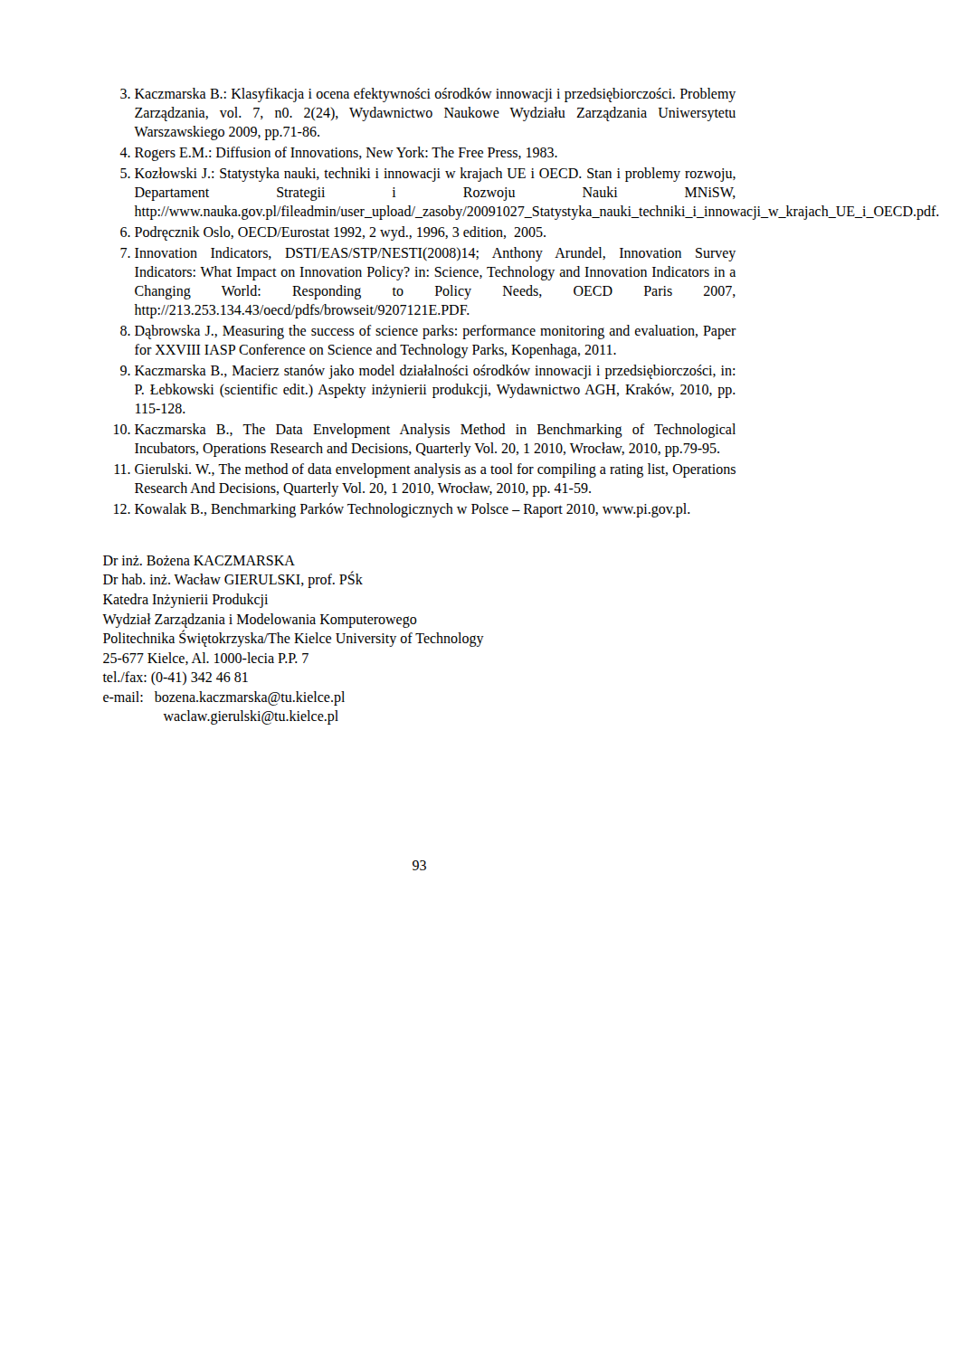Kaczmarska B.: Klasyfikacja i ocena efektywności ośrodków innowacji i przedsiębiorczości. Problemy Zarządzania, vol. 7, n0. 2(24), Wydawnictwo Naukowe Wydziału Zarządzania Uniwersytetu Warszawskiego 2009, pp.71-86.
Rogers E.M.: Diffusion of Innovations, New York: The Free Press, 1983.
Kozłowski J.: Statystyka nauki, techniki i innowacji w krajach UE i OECD. Stan i problemy rozwoju, Departament Strategii i Rozwoju Nauki MNiSW, http://www.nauka.gov.pl/fileadmin/user_upload/_zasoby/20091027_Statystyka_nauki_techniki_i_innowacji_w_krajach_UE_i_OECD.pdf.
Podręcznik Oslo, OECD/Eurostat 1992, 2 wyd., 1996, 3 edition, 2005.
Innovation Indicators, DSTI/EAS/STP/NESTI(2008)14; Anthony Arundel, Innovation Survey Indicators: What Impact on Innovation Policy? in: Science, Technology and Innovation Indicators in a Changing World: Responding to Policy Needs, OECD Paris 2007, http://213.253.134.43/oecd/pdfs/browseit/9207121E.PDF.
Dąbrowska J., Measuring the success of science parks: performance monitoring and evaluation, Paper for XXVIII IASP Conference on Science and Technology Parks, Kopenhaga, 2011.
Kaczmarska B., Macierz stanów jako model działalności ośrodków innowacji i przedsiębiorczości, in: P. Łebkowski (scientific edit.) Aspekty inżynierii produkcji, Wydawnictwo AGH, Kraków, 2010, pp. 115-128.
Kaczmarska B., The Data Envelopment Analysis Method in Benchmarking of Technological Incubators, Operations Research and Decisions, Quarterly Vol. 20, 1 2010, Wrocław, 2010, pp.79-95.
Gierulski. W., The method of data envelopment analysis as a tool for compiling a rating list, Operations Research And Decisions, Quarterly Vol. 20, 1 2010, Wrocław, 2010, pp. 41-59.
Kowalak B., Benchmarking Parków Technologicznych w Polsce – Raport 2010, www.pi.gov.pl.
Dr inż. Bożena KACZMARSKA
Dr hab. inż. Wacław GIERULSKI, prof. PŚk
Katedra Inżynierii Produkcji
Wydział Zarządzania i Modelowania Komputerowego
Politechnika Świętokrzyska/The Kielce University of Technology
25-677 Kielce, Al. 1000-lecia P.P. 7
tel./fax: (0-41) 342 46 81
e-mail: bozena.kaczmarska@tu.kielce.pl
waclaw.gierulski@tu.kielce.pl
93